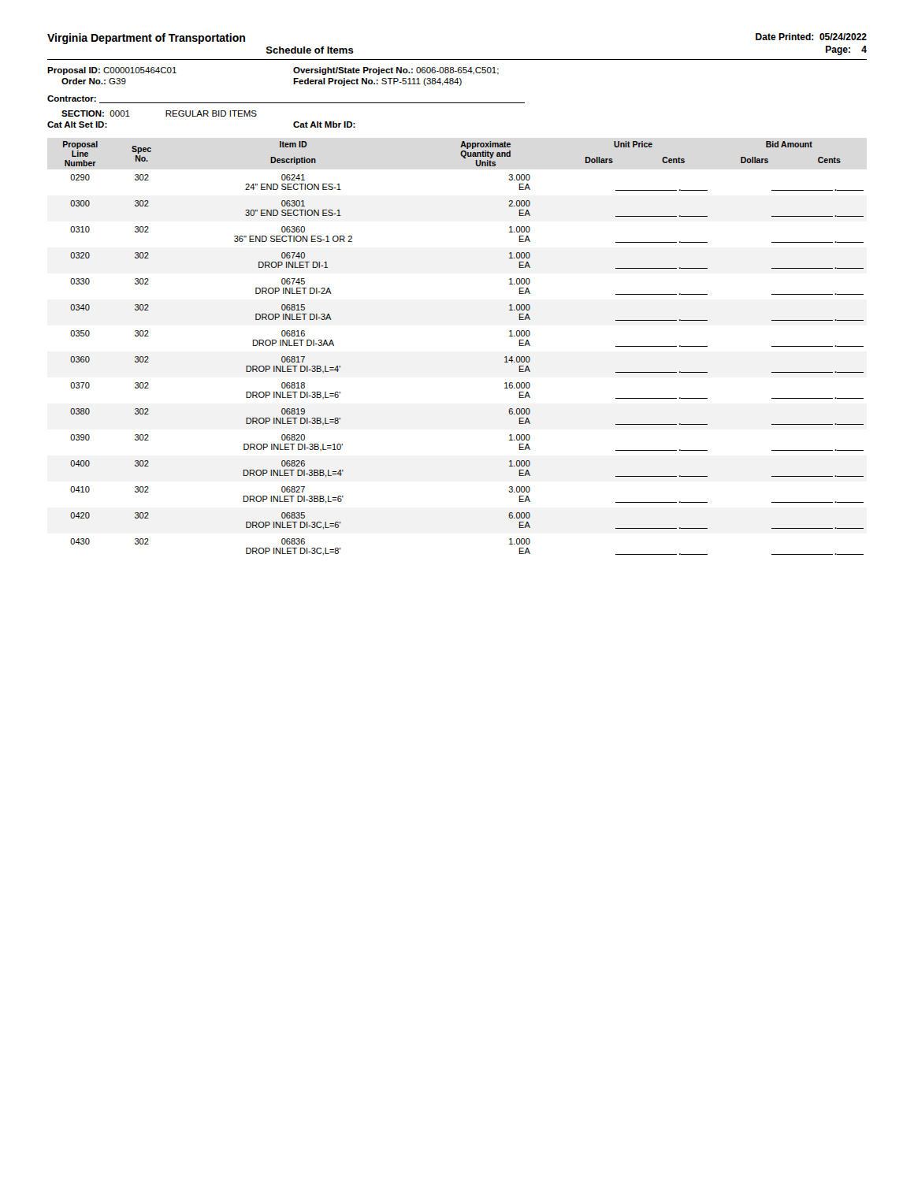| Virginia Department of Transportation | Date Printed: 05/24/2022 |
| Schedule of Items | Page: 4 |
| Proposal ID: C0000105464C01 | Oversight/State Project No.: 0606-088-654,C501; |
| Order No.: G39 | Federal Project No.: STP-5111 (384,484) |
| Contractor: |
| SECTION: 0001 REGULAR BID ITEMS |
| Cat Alt Set ID: | Cat Alt Mbr ID: |
| Proposal Line Number | Spec No. | Item ID | Approximate Quantity and Units | Unit Price | Bid Amount |
| --- | --- | --- | --- | --- | --- |
| Description | / Dollars / Cents / / --- / --- / | / Dollars / Cents / / --- / --- / |
| 0290 | 302 | 06241 24" END SECTION ES-1 | 3.000 EA | . | . |
| 0300 | 302 | 06301 30" END SECTION ES-1 | 2.000 EA | . | . |
| 0310 | 302 | 06360 36" END SECTION ES-1 OR 2 | 1.000 EA | . | . |
| 0320 | 302 | 06740 DROP INLET DI-1 | 1.000 EA | . | . |
| 0330 | 302 | 06745 DROP INLET DI-2A | 1.000 EA | . | . |
| 0340 | 302 | 06815 DROP INLET DI-3A | 1.000 EA | . | . |
| 0350 | 302 | 06816 DROP INLET DI-3AA | 1.000 EA | . | . |
| 0360 | 302 | 06817 DROP INLET DI-3B,L=4' | 14.000 EA | . | . |
| 0370 | 302 | 06818 DROP INLET DI-3B,L=6' | 16.000 EA | . | . |
| 0380 | 302 | 06819 DROP INLET DI-3B,L=8' | 6.000 EA | . | . |
| 0390 | 302 | 06820 DROP INLET DI-3B,L=10' | 1.000 EA | . | . |
| 0400 | 302 | 06826 DROP INLET DI-3BB,L=4' | 1.000 EA | . | . |
| 0410 | 302 | 06827 DROP INLET DI-3BB,L=6' | 3.000 EA | . | . |
| 0420 | 302 | 06835 DROP INLET DI-3C,L=6' | 6.000 EA | . | . |
| 0430 | 302 | 06836 DROP INLET DI-3C,L=8' | 1.000 EA | . | . |